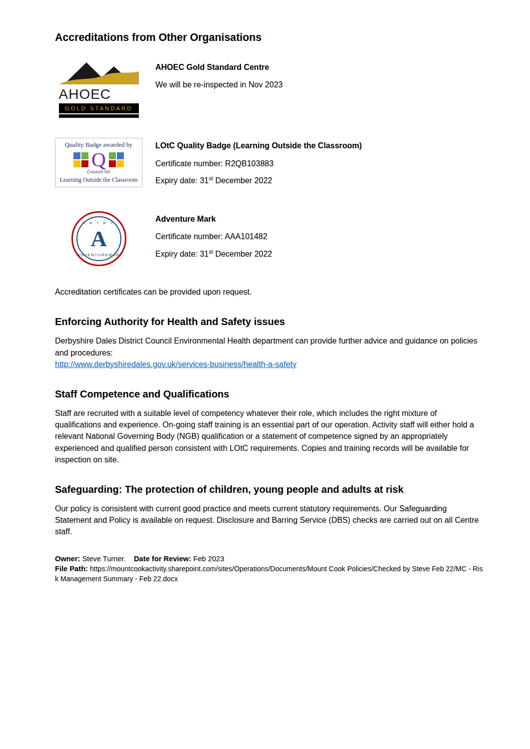Accreditations from Other Organisations
AHOEC
GOLD STANDARD
AHOEC Gold Standard Centre
We will be re-inspected in Nov 2023
Quality Badge awarded by
Q
Council for
Learning Outside the Classroom
LOtC Quality Badge (Learning Outside the Classroom)
Certificate number: R2QB103883
Expiry date: 31st December 2022
A A I A C
A
ADVENTUREMARK
Adventure Mark
Certificate number: AAA101482
Expiry date: 31st December 2022
Accreditation certificates can be provided upon request.
Enforcing Authority for Health and Safety issues
Derbyshire Dales District Council Environmental Health department can provide further advice and guidance on policies and procedures:
http://www.derbyshiredales.gov.uk/services-business/health-a-safety
Staff Competence and Qualifications
Staff are recruited with a suitable level of competency whatever their role, which includes the right mixture of qualifications and experience. On-going staff training is an essential part of our operation. Activity staff will either hold a relevant National Governing Body (NGB) qualification or a statement of competence signed by an appropriately experienced and qualified person consistent with LOtC requirements. Copies and training records will be available for inspection on site.
Safeguarding: The protection of children, young people and adults at risk
Our policy is consistent with current good practice and meets current statutory requirements. Our Safeguarding Statement and Policy is available on request. Disclosure and Barring Service (DBS) checks are carried out on all Centre staff.
Owner: Steve Turner. Date for Review: Feb 2023
File Path: https://mountcookactivity.sharepoint.com/sites/Operations/Documents/Mount Cook Policies/Checked by Steve Feb 22/MC - Risk Management Summary - Feb 22.docx